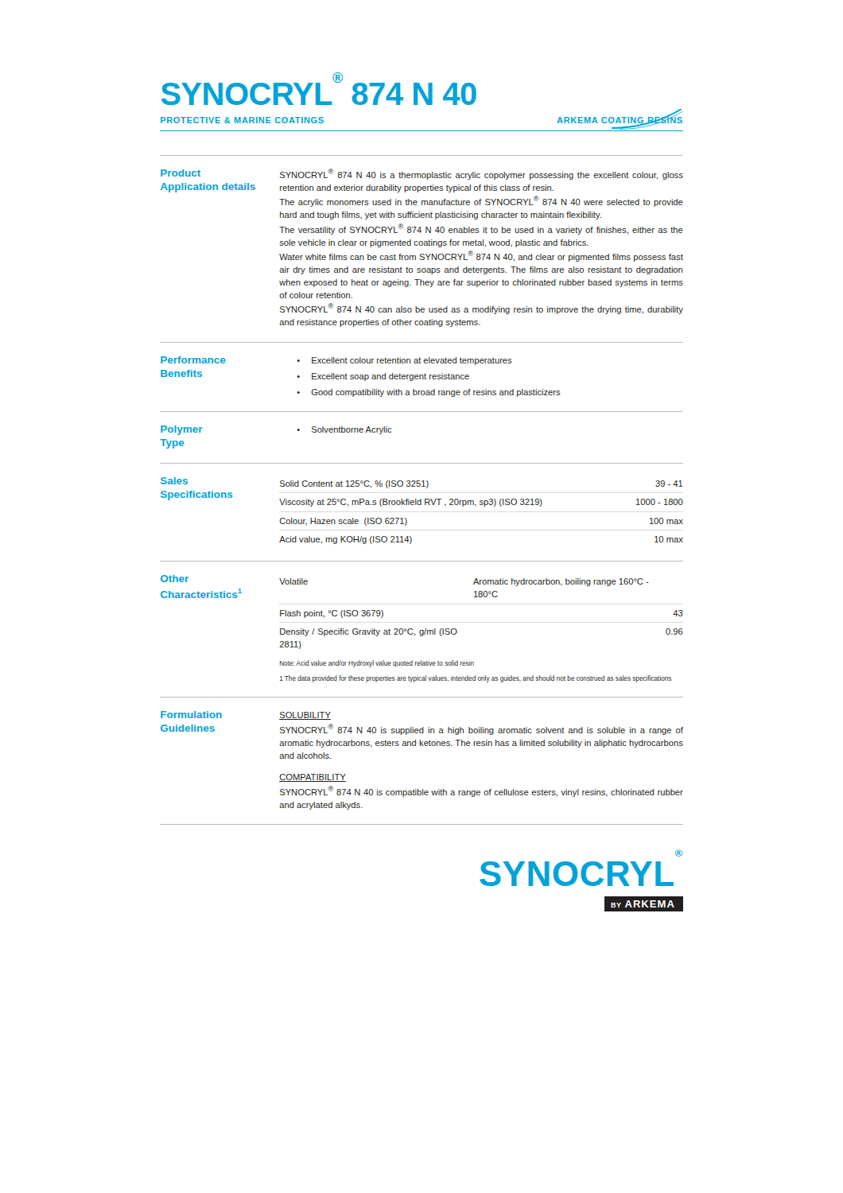SYNOCRYL® 874 N 40
PROTECTIVE & MARINE COATINGS ARKEMA COATING RESINS
| Product Application details | SYNOCRYL ® 874 N 40 is a thermoplastic acrylic copolymer possessing the excellent colour, gloss retention and exterior durability properties typical of this class of resin. The acrylic monomers used in the manufacture of SYNOCRYL ® 874 N 40 were selected to provide hard and tough films, yet with sufficient plasticising character to maintain flexibility. The versatility of SYNOCRYL ® 874 N 40 enables it to be used in a variety of finishes, either as the sole vehicle in clear or pigmented coatings for metal, wood, plastic and fabrics. Water white films can be cast from SYNOCRYL ® 874 N 40, and clear or pigmented films possess fast air dry times and are resistant to soaps and detergents. The films are also resistant to degradation when exposed to heat or ageing. They are far superior to chlorinated rubber based systems in terms of colour retention. SYNOCRYL ® 874 N 40 can also be used as a modifying resin to improve the drying time, durability and resistance properties of other coating systems. |
| Performance Benefits | Excellent colour retention at elevated temperatures Excellent soap and detergent resistance Good compatibility with a broad range of resins and plasticizers |
| Polymer Type | Solventborne Acrylic |
| Sales Specifications | / Solid Content at 125°C, % (ISO 3251) / 39 - 41 / / Viscosity at 25°C, mPa.s (Brookfield RVT , 20rpm, sp3) (ISO 3219) / 1000 - 1800 / / Colour, Hazen scale (ISO 6271) / 100 max / / Acid value, mg KOH/g (ISO 2114) / 10 max / |
| Other Characteristics 1 | / Volatile / Aromatic hydrocarbon, boiling range 160°C - 180°C / / / Flash point, °C (ISO 3679) / / 43 / / Density / Specific Gravity at 20°C, g/ml (ISO 2811) / / 0.96 / Note: Acid value and/or Hydroxyl value quoted relative to solid resin 1 The data provided for these properties are typical values, intended only as guides, and should not be construed as sales specifications |
| Formulation Guidelines | SOLUBILITY SYNOCRYL ® 874 N 40 is supplied in a high boiling aromatic solvent and is soluble in a range of aromatic hydrocarbons, esters and ketones. The resin has a limited solubility in aliphatic hydrocarbons and alcohols. COMPATIBILITY SYNOCRYL ® 874 N 40 is compatible with a range of cellulose esters, vinyl resins, chlorinated rubber and acrylated alkyds. |
SYNOCRYL®
BY ARKEMA